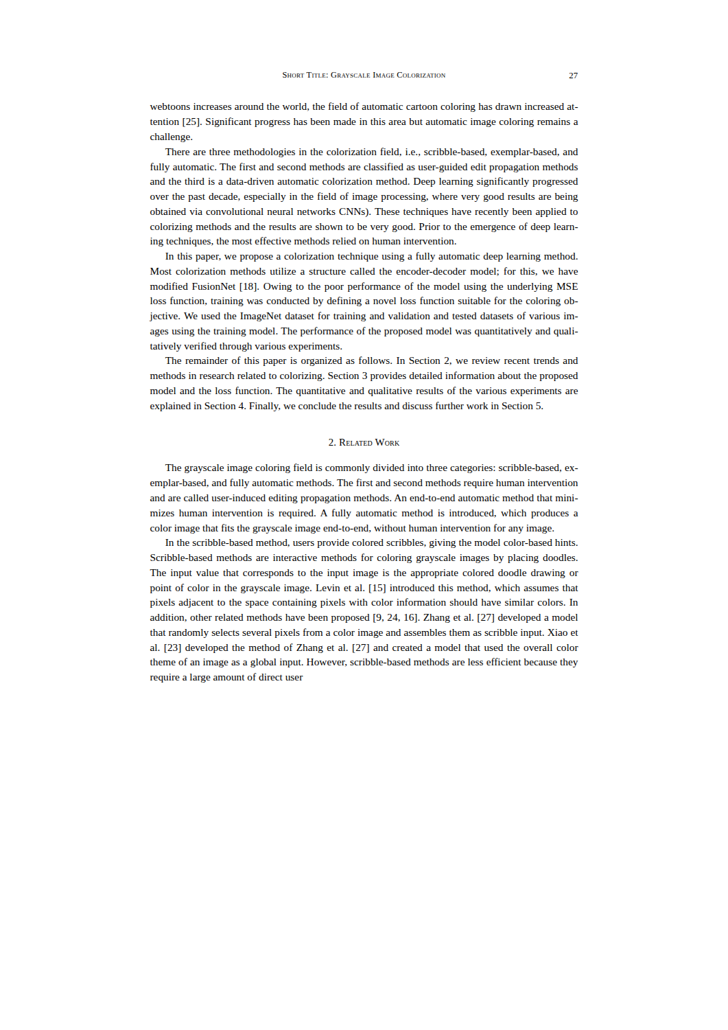Short Title: Grayscale Image Colorization 27
webtoons increases around the world, the field of automatic cartoon coloring has drawn increased attention [25]. Significant progress has been made in this area but automatic image coloring remains a challenge.
There are three methodologies in the colorization field, i.e., scribble-based, exemplar-based, and fully automatic. The first and second methods are classified as user-guided edit propagation methods and the third is a data-driven automatic colorization method. Deep learning significantly progressed over the past decade, especially in the field of image processing, where very good results are being obtained via convolutional neural networks CNNs). These techniques have recently been applied to colorizing methods and the results are shown to be very good. Prior to the emergence of deep learning techniques, the most effective methods relied on human intervention.
In this paper, we propose a colorization technique using a fully automatic deep learning method. Most colorization methods utilize a structure called the encoder-decoder model; for this, we have modified FusionNet [18]. Owing to the poor performance of the model using the underlying MSE loss function, training was conducted by defining a novel loss function suitable for the coloring objective. We used the ImageNet dataset for training and validation and tested datasets of various images using the training model. The performance of the proposed model was quantitatively and qualitatively verified through various experiments.
The remainder of this paper is organized as follows. In Section 2, we review recent trends and methods in research related to colorizing. Section 3 provides detailed information about the proposed model and the loss function. The quantitative and qualitative results of the various experiments are explained in Section 4. Finally, we conclude the results and discuss further work in Section 5.
2. Related Work
The grayscale image coloring field is commonly divided into three categories: scribble-based, exemplar-based, and fully automatic methods. The first and second methods require human intervention and are called user-induced editing propagation methods. An end-to-end automatic method that minimizes human intervention is required. A fully automatic method is introduced, which produces a color image that fits the grayscale image end-to-end, without human intervention for any image.
In the scribble-based method, users provide colored scribbles, giving the model color-based hints. Scribble-based methods are interactive methods for coloring grayscale images by placing doodles. The input value that corresponds to the input image is the appropriate colored doodle drawing or point of color in the grayscale image. Levin et al. [15] introduced this method, which assumes that pixels adjacent to the space containing pixels with color information should have similar colors. In addition, other related methods have been proposed [9, 24, 16]. Zhang et al. [27] developed a model that randomly selects several pixels from a color image and assembles them as scribble input. Xiao et al. [23] developed the method of Zhang et al. [27] and created a model that used the overall color theme of an image as a global input. However, scribble-based methods are less efficient because they require a large amount of direct user